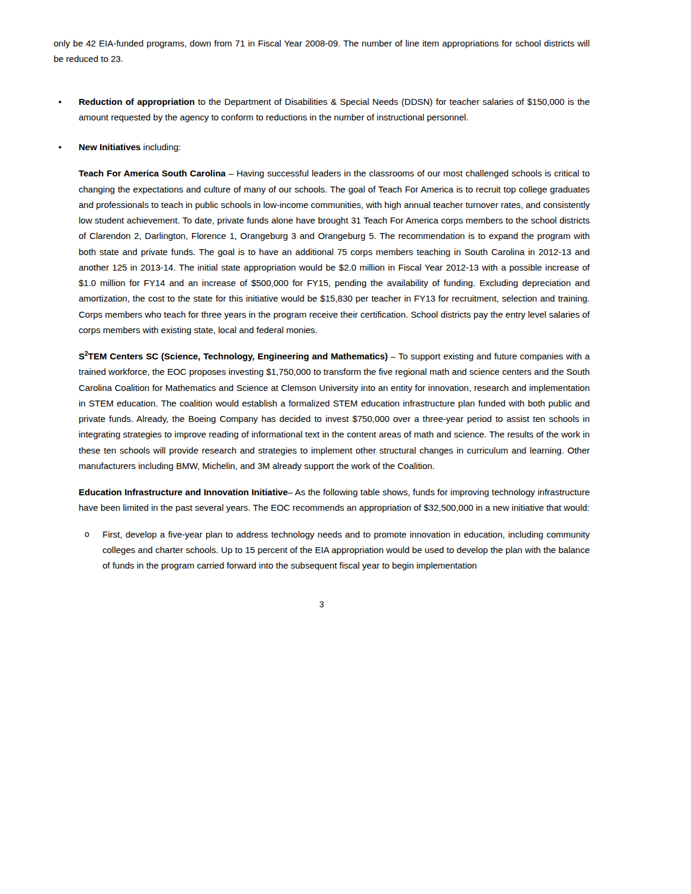only be 42 EIA-funded programs, down from 71 in Fiscal Year 2008-09. The number of line item appropriations for school districts will be reduced to 23.
Reduction of appropriation to the Department of Disabilities & Special Needs (DDSN) for teacher salaries of $150,000 is the amount requested by the agency to conform to reductions in the number of instructional personnel.
New Initiatives including:
Teach For America South Carolina – Having successful leaders in the classrooms of our most challenged schools is critical to changing the expectations and culture of many of our schools. The goal of Teach For America is to recruit top college graduates and professionals to teach in public schools in low-income communities, with high annual teacher turnover rates, and consistently low student achievement. To date, private funds alone have brought 31 Teach For America corps members to the school districts of Clarendon 2, Darlington, Florence 1, Orangeburg 3 and Orangeburg 5. The recommendation is to expand the program with both state and private funds. The goal is to have an additional 75 corps members teaching in South Carolina in 2012-13 and another 125 in 2013-14. The initial state appropriation would be $2.0 million in Fiscal Year 2012-13 with a possible increase of $1.0 million for FY14 and an increase of $500,000 for FY15, pending the availability of funding. Excluding depreciation and amortization, the cost to the state for this initiative would be $15,830 per teacher in FY13 for recruitment, selection and training. Corps members who teach for three years in the program receive their certification. School districts pay the entry level salaries of corps members with existing state, local and federal monies.
S2TEM Centers SC (Science, Technology, Engineering and Mathematics) – To support existing and future companies with a trained workforce, the EOC proposes investing $1,750,000 to transform the five regional math and science centers and the South Carolina Coalition for Mathematics and Science at Clemson University into an entity for innovation, research and implementation in STEM education. The coalition would establish a formalized STEM education infrastructure plan funded with both public and private funds. Already, the Boeing Company has decided to invest $750,000 over a three-year period to assist ten schools in integrating strategies to improve reading of informational text in the content areas of math and science. The results of the work in these ten schools will provide research and strategies to implement other structural changes in curriculum and learning. Other manufacturers including BMW, Michelin, and 3M already support the work of the Coalition.
Education Infrastructure and Innovation Initiative– As the following table shows, funds for improving technology infrastructure have been limited in the past several years. The EOC recommends an appropriation of $32,500,000 in a new initiative that would:
First, develop a five-year plan to address technology needs and to promote innovation in education, including community colleges and charter schools. Up to 15 percent of the EIA appropriation would be used to develop the plan with the balance of funds in the program carried forward into the subsequent fiscal year to begin implementation
3